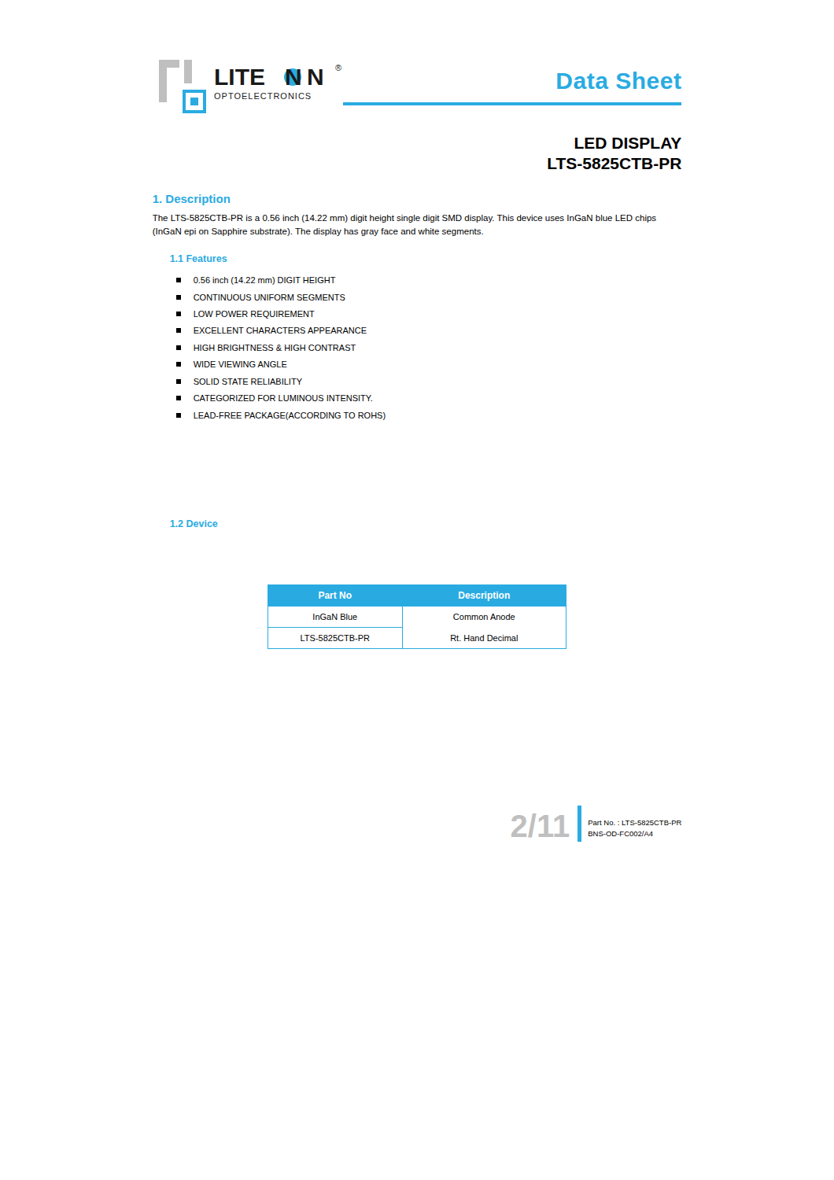LITE N N ® OPTOELECTRONICS
Data Sheet
LED DISPLAY
LTS-5825CTB-PR
1. Description
The LTS-5825CTB-PR is a 0.56 inch (14.22 mm) digit height single digit SMD display. This device uses InGaN blue LED chips (InGaN epi on Sapphire substrate). The display has gray face and white segments.
1.1 Features
0.56 inch (14.22 mm) DIGIT HEIGHT
CONTINUOUS UNIFORM SEGMENTS
LOW POWER REQUIREMENT
EXCELLENT CHARACTERS APPEARANCE
HIGH BRIGHTNESS & HIGH CONTRAST
WIDE VIEWING ANGLE
SOLID STATE RELIABILITY
CATEGORIZED FOR LUMINOUS INTENSITY.
LEAD-FREE PACKAGE(ACCORDING TO ROHS)
1.2 Device
| Part No | Description |
| --- | --- |
| InGaN Blue | Common Anode |
| LTS-5825CTB-PR | Rt. Hand Decimal |
2/11
Part No. : LTS-5825CTB-PR
BNS-OD-FC002/A4